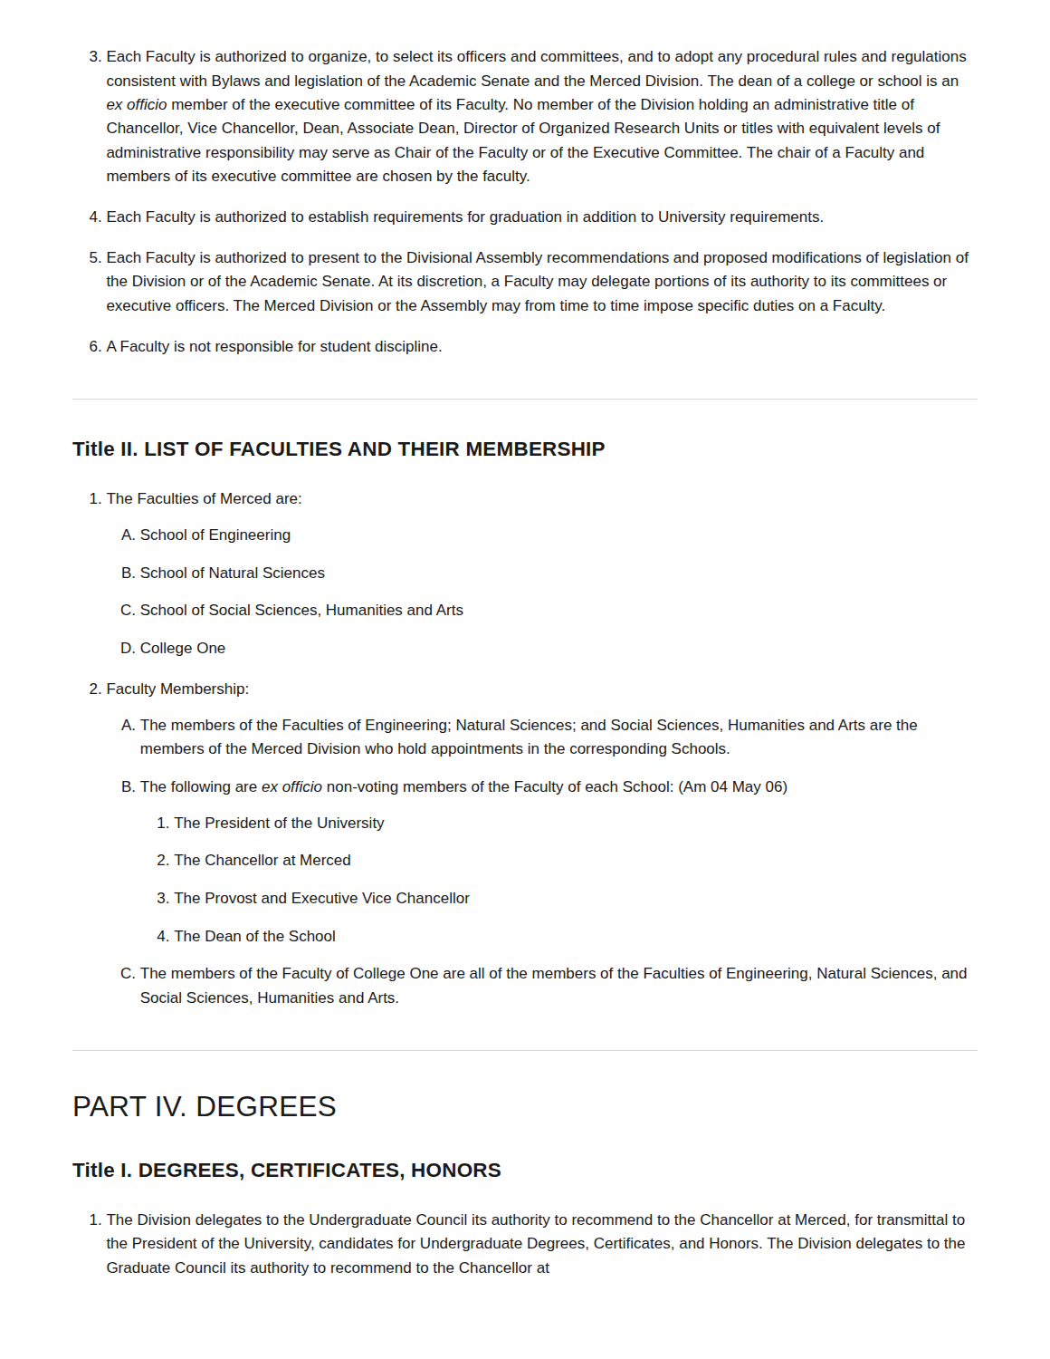Each Faculty is authorized to organize, to select its officers and committees, and to adopt any procedural rules and regulations consistent with Bylaws and legislation of the Academic Senate and the Merced Division. The dean of a college or school is an ex officio member of the executive committee of its Faculty. No member of the Division holding an administrative title of Chancellor, Vice Chancellor, Dean, Associate Dean, Director of Organized Research Units or titles with equivalent levels of administrative responsibility may serve as Chair of the Faculty or of the Executive Committee. The chair of a Faculty and members of its executive committee are chosen by the faculty.
Each Faculty is authorized to establish requirements for graduation in addition to University requirements.
Each Faculty is authorized to present to the Divisional Assembly recommendations and proposed modifications of legislation of the Division or of the Academic Senate. At its discretion, a Faculty may delegate portions of its authority to its committees or executive officers. The Merced Division or the Assembly may from time to time impose specific duties on a Faculty.
A Faculty is not responsible for student discipline.
Title II. LIST OF FACULTIES AND THEIR MEMBERSHIP
The Faculties of Merced are:
School of Engineering
School of Natural Sciences
School of Social Sciences, Humanities and Arts
College One
Faculty Membership:
The members of the Faculties of Engineering; Natural Sciences; and Social Sciences, Humanities and Arts are the members of the Merced Division who hold appointments in the corresponding Schools.
The following are ex officio non-voting members of the Faculty of each School: (Am 04 May 06)
The President of the University
The Chancellor at Merced
The Provost and Executive Vice Chancellor
The Dean of the School
The members of the Faculty of College One are all of the members of the Faculties of Engineering, Natural Sciences, and Social Sciences, Humanities and Arts.
PART IV. DEGREES
Title I. DEGREES, CERTIFICATES, HONORS
The Division delegates to the Undergraduate Council its authority to recommend to the Chancellor at Merced, for transmittal to the President of the University, candidates for Undergraduate Degrees, Certificates, and Honors. The Division delegates to the Graduate Council its authority to recommend to the Chancellor at